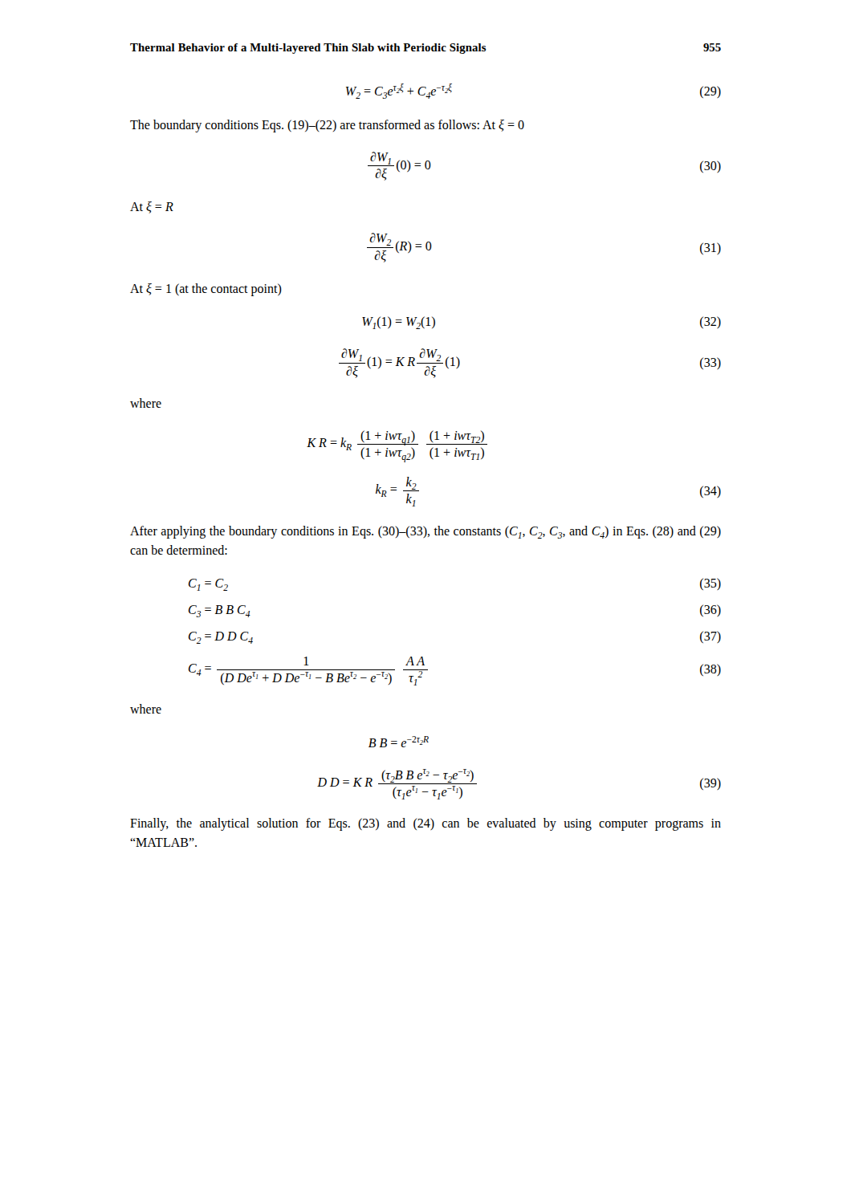Thermal Behavior of a Multi-layered Thin Slab with Periodic Signals 955
W2 = C3 eτ2ξ + C4 e−τ2ξ
(29)
The boundary conditions Eqs. (19)–(22) are transformed as follows: At ξ = 0
∂W1∂ξ(0) = 0
(30)
At ξ = R
∂W2∂ξ(R) = 0
(31)
At ξ = 1 (at the contact point)
W1(1) = W2(1)
(32)
∂W1∂ξ(1) = K R∂W2∂ξ(1)
(33)
where
K R = kR (1 + iwτq1)(1 + iwτq2) (1 + iwτT2)(1 + iwτT1)
kR = k2 k1
(34)
After applying the boundary conditions in Eqs. (30)–(33), the constants (C1, C2, C3, and C4) in Eqs. (28) and (29) can be determined:
C1 = C2
(35)
C3 = B B C4
(36)
C2 = D D C4
(37)
C4 = 1(D D eτ1 + D D e−τ1 − B B eτ2 − e−τ2) A A τ12
(38)
where
B B = e−2τ2R
D D = K R (τ2B B eτ2 − τ2e−τ2)(τ1eτ1 − τ1e−τ1)
(39)
Finally, the analytical solution for Eqs. (23) and (24) can be evaluated by using computer programs in “MATLAB”.